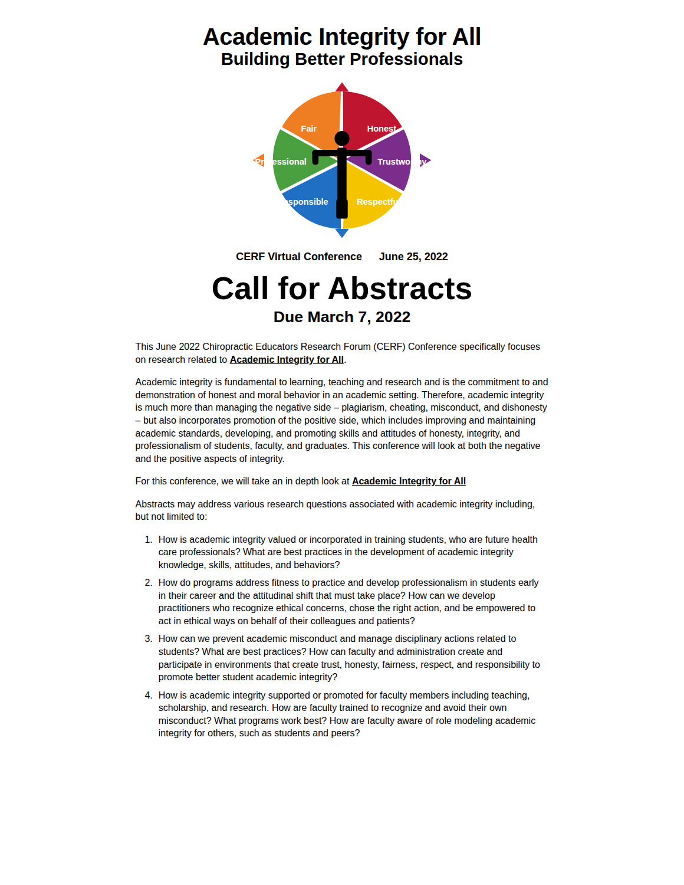Academic Integrity for All Building Better Professionals
Academic integrity wheel: Fair, Honest, Trustworthy, Respectful, Responsible, Professional Honest Trustworthy Respectful Responsible Professional Fair
CERF Virtual Conference June 25, 2022
Call for Abstracts
Due March 7, 2022
This June 2022 Chiropractic Educators Research Forum (CERF) Conference specifically focuses on research related to Academic Integrity for All.
Academic integrity is fundamental to learning, teaching and research and is the commitment to and demonstration of honest and moral behavior in an academic setting. Therefore, academic integrity is much more than managing the negative side – plagiarism, cheating, misconduct, and dishonesty – but also incorporates promotion of the positive side, which includes improving and maintaining academic standards, developing, and promoting skills and attitudes of honesty, integrity, and professionalism of students, faculty, and graduates. This conference will look at both the negative and the positive aspects of integrity.
For this conference, we will take an in depth look at Academic Integrity for All
Abstracts may address various research questions associated with academic integrity including, but not limited to:
How is academic integrity valued or incorporated in training students, who are future health care professionals? What are best practices in the development of academic integrity knowledge, skills, attitudes, and behaviors?
How do programs address fitness to practice and develop professionalism in students early in their career and the attitudinal shift that must take place? How can we develop practitioners who recognize ethical concerns, chose the right action, and be empowered to act in ethical ways on behalf of their colleagues and patients?
How can we prevent academic misconduct and manage disciplinary actions related to students? What are best practices? How can faculty and administration create and participate in environments that create trust, honesty, fairness, respect, and responsibility to promote better student academic integrity?
How is academic integrity supported or promoted for faculty members including teaching, scholarship, and research. How are faculty trained to recognize and avoid their own misconduct? What programs work best? How are faculty aware of role modeling academic integrity for others, such as students and peers?